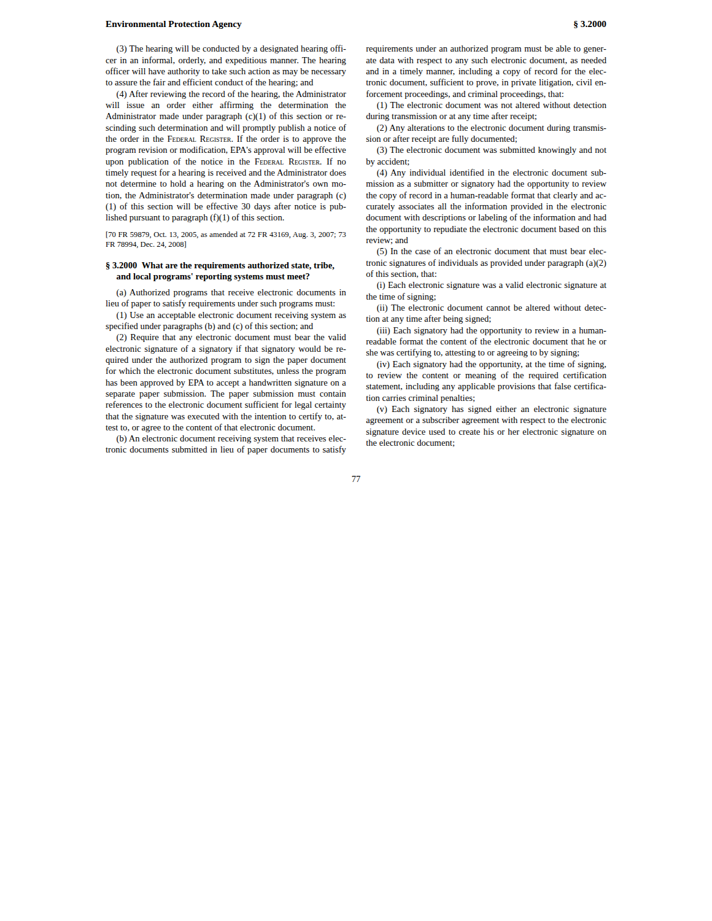Environmental Protection Agency § 3.2000
(3) The hearing will be conducted by a designated hearing officer in an informal, orderly, and expeditious manner. The hearing officer will have authority to take such action as may be necessary to assure the fair and efficient conduct of the hearing; and
(4) After reviewing the record of the hearing, the Administrator will issue an order either affirming the determination the Administrator made under paragraph (c)(1) of this section or rescinding such determination and will promptly publish a notice of the order in the Federal Register. If the order is to approve the program revision or modification, EPA's approval will be effective upon publication of the notice in the Federal Register. If no timely request for a hearing is received and the Administrator does not determine to hold a hearing on the Administrator's own motion, the Administrator's determination made under paragraph (c)(1) of this section will be effective 30 days after notice is published pursuant to paragraph (f)(1) of this section.
[70 FR 59879, Oct. 13, 2005, as amended at 72 FR 43169, Aug. 3, 2007; 73 FR 78994, Dec. 24, 2008]
§ 3.2000 What are the requirements authorized state, tribe, and local programs' reporting systems must meet?
(a) Authorized programs that receive electronic documents in lieu of paper to satisfy requirements under such programs must:
(1) Use an acceptable electronic document receiving system as specified under paragraphs (b) and (c) of this section; and
(2) Require that any electronic document must bear the valid electronic signature of a signatory if that signatory would be required under the authorized program to sign the paper document for which the electronic document substitutes, unless the program has been approved by EPA to accept a handwritten signature on a separate paper submission. The paper submission must contain references to the electronic document sufficient for legal certainty that the signature was executed with the intention to certify to, attest to, or agree to the content of that electronic document.
(b) An electronic document receiving system that receives electronic documents submitted in lieu of paper documents to satisfy requirements under an authorized program must be able to generate data with respect to any such electronic document, as needed and in a timely manner, including a copy of record for the electronic document, sufficient to prove, in private litigation, civil enforcement proceedings, and criminal proceedings, that:
(1) The electronic document was not altered without detection during transmission or at any time after receipt;
(2) Any alterations to the electronic document during transmission or after receipt are fully documented;
(3) The electronic document was submitted knowingly and not by accident;
(4) Any individual identified in the electronic document submission as a submitter or signatory had the opportunity to review the copy of record in a human-readable format that clearly and accurately associates all the information provided in the electronic document with descriptions or labeling of the information and had the opportunity to repudiate the electronic document based on this review; and
(5) In the case of an electronic document that must bear electronic signatures of individuals as provided under paragraph (a)(2) of this section, that:
(i) Each electronic signature was a valid electronic signature at the time of signing;
(ii) The electronic document cannot be altered without detection at any time after being signed;
(iii) Each signatory had the opportunity to review in a human-readable format the content of the electronic document that he or she was certifying to, attesting to or agreeing to by signing;
(iv) Each signatory had the opportunity, at the time of signing, to review the content or meaning of the required certification statement, including any applicable provisions that false certification carries criminal penalties;
(v) Each signatory has signed either an electronic signature agreement or a subscriber agreement with respect to the electronic signature device used to create his or her electronic signature on the electronic document;
77